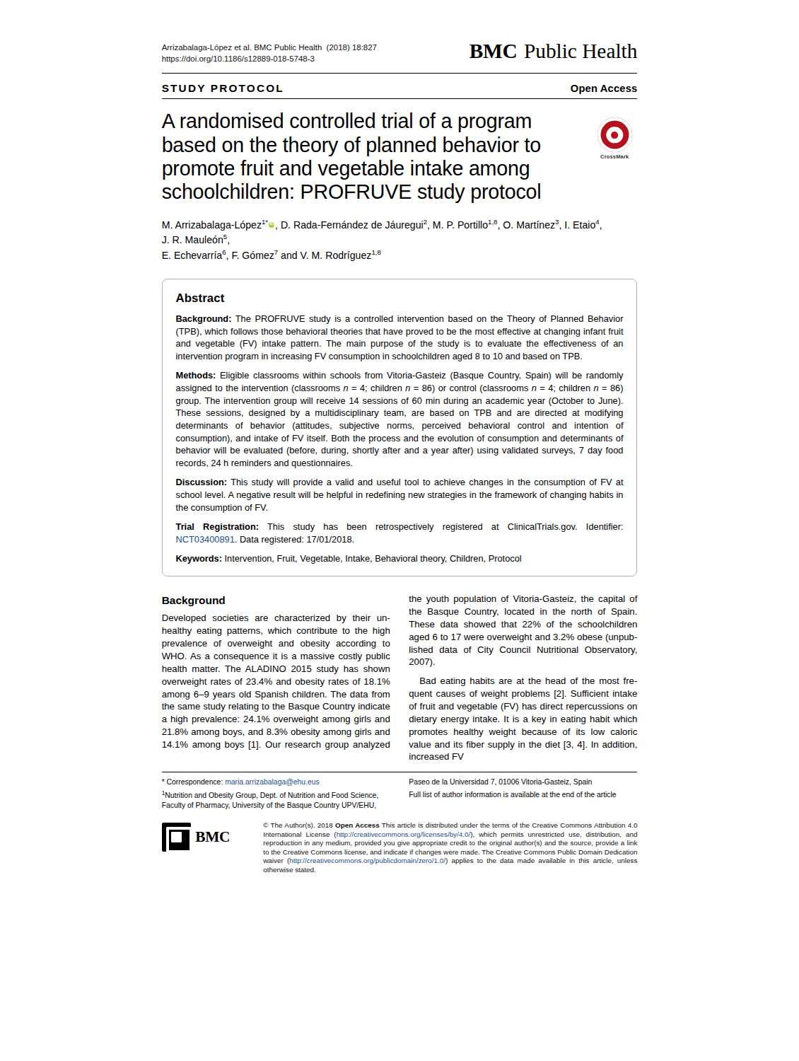Arrizabalaga-López et al. BMC Public Health (2018) 18:827
https://doi.org/10.1186/s12889-018-5748-3
BMC Public Health
Study Protocol
Open Access
CrossMark
A randomised controlled trial of a program based on the theory of planned behavior to promote fruit and vegetable intake among schoolchildren: PROFRUVE study protocol
M. Arrizabalaga-López1* , D. Rada-Fernández de Jáuregui2, M. P. Portillo1,8, O. Martínez3, I. Etaio4, J. R. Mauleón5,
E. Echevarría6, F. Gómez7 and V. M. Rodríguez1,8
Abstract
Background: The PROFRUVE study is a controlled intervention based on the Theory of Planned Behavior (TPB), which follows those behavioral theories that have proved to be the most effective at changing infant fruit and vegetable (FV) intake pattern. The main purpose of the study is to evaluate the effectiveness of an intervention program in increasing FV consumption in schoolchildren aged 8 to 10 and based on TPB.
Methods: Eligible classrooms within schools from Vitoria-Gasteiz (Basque Country, Spain) will be randomly assigned to the intervention (classrooms n = 4; children n = 86) or control (classrooms n = 4; children n = 86) group. The intervention group will receive 14 sessions of 60 min during an academic year (October to June). These sessions, designed by a multidisciplinary team, are based on TPB and are directed at modifying determinants of behavior (attitudes, subjective norms, perceived behavioral control and intention of consumption), and intake of FV itself. Both the process and the evolution of consumption and determinants of behavior will be evaluated (before, during, shortly after and a year after) using validated surveys, 7 day food records, 24 h reminders and questionnaires.
Discussion: This study will provide a valid and useful tool to achieve changes in the consumption of FV at school level. A negative result will be helpful in redefining new strategies in the framework of changing habits in the consumption of FV.
Trial Registration: This study has been retrospectively registered at ClinicalTrials.gov. Identifier: NCT03400891. Data registered: 17/01/2018.
Keywords: Intervention, Fruit, Vegetable, Intake, Behavioral theory, Children, Protocol
Background
Developed societies are characterized by their unhealthy eating patterns, which contribute to the high prevalence of overweight and obesity according to WHO. As a consequence it is a massive costly public health matter. The ALADINO 2015 study has shown overweight rates of 23.4% and obesity rates of 18.1% among 6–9 years old Spanish children. The data from the same study relating to the Basque Country indicate a high prevalence: 24.1% overweight among girls and 21.8% among boys, and 8.3% obesity among girls and 14.1% among boys [1]. Our research group analyzed the youth population of Vitoria-Gasteiz, the capital of the Basque Country, located in the north of Spain. These data showed that 22% of the schoolchildren aged 6 to 17 were overweight and 3.2% obese (unpublished data of City Council Nutritional Observatory, 2007).
Bad eating habits are at the head of the most frequent causes of weight problems [2]. Sufficient intake of fruit and vegetable (FV) has direct repercussions on dietary energy intake. It is a key in eating habit which promotes healthy weight because of its low caloric value and its fiber supply in the diet [3, 4]. In addition, increased FV
* Correspondence: maria.arrizabalaga@ehu.eus
1Nutrition and Obesity Group, Dept. of Nutrition and Food Science, Faculty of Pharmacy, University of the Basque Country UPV/EHU, Paseo de la Universidad 7, 01006 Vitoria-Gasteiz, Spain
Full list of author information is available at the end of the article
BMC
© The Author(s). 2018 Open Access This article is distributed under the terms of the Creative Commons Attribution 4.0 International License (http://creativecommons.org/licenses/by/4.0/), which permits unrestricted use, distribution, and reproduction in any medium, provided you give appropriate credit to the original author(s) and the source, provide a link to the Creative Commons license, and indicate if changes were made. The Creative Commons Public Domain Dedication waiver (http://creativecommons.org/publicdomain/zero/1.0/) applies to the data made available in this article, unless otherwise stated.